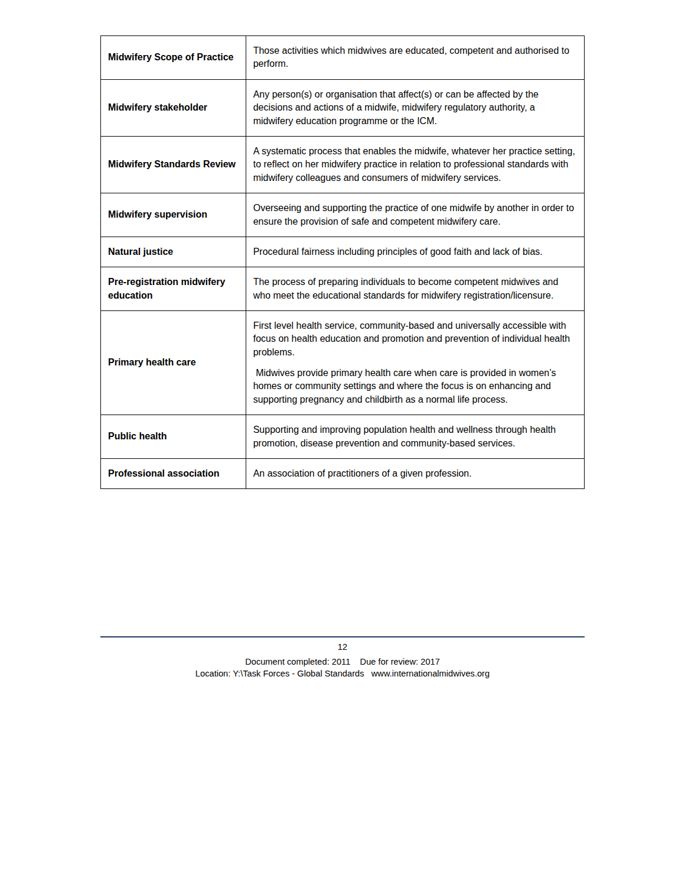| Midwifery Scope of Practice | Those activities which midwives are educated, competent and authorised to perform. |
| Midwifery stakeholder | Any person(s) or organisation that affect(s) or can be affected by the decisions and actions of a midwife, midwifery regulatory authority, a midwifery education programme or the ICM. |
| Midwifery Standards Review | A systematic process that enables the midwife, whatever her practice setting, to reflect on her midwifery practice in relation to professional standards with midwifery colleagues and consumers of midwifery services. |
| Midwifery supervision | Overseeing and supporting the practice of one midwife by another in order to ensure the provision of safe and competent midwifery care. |
| Natural justice | Procedural fairness including principles of good faith and lack of bias. |
| Pre-registration midwifery education | The process of preparing individuals to become competent midwives and who meet the educational standards for midwifery registration/licensure. |
| Primary health care | First level health service, community-based and universally accessible with focus on health education and promotion and prevention of individual health problems. Midwives provide primary health care when care is provided in women’s homes or community settings and where the focus is on enhancing and supporting pregnancy and childbirth as a normal life process. |
| Public health | Supporting and improving population health and wellness through health promotion, disease prevention and community-based services. |
| Professional association | An association of practitioners of a given profession. |
12
Document completed: 2011 Due for review: 2017
Location: Y:\Task Forces - Global Standards www.internationalmidwives.org